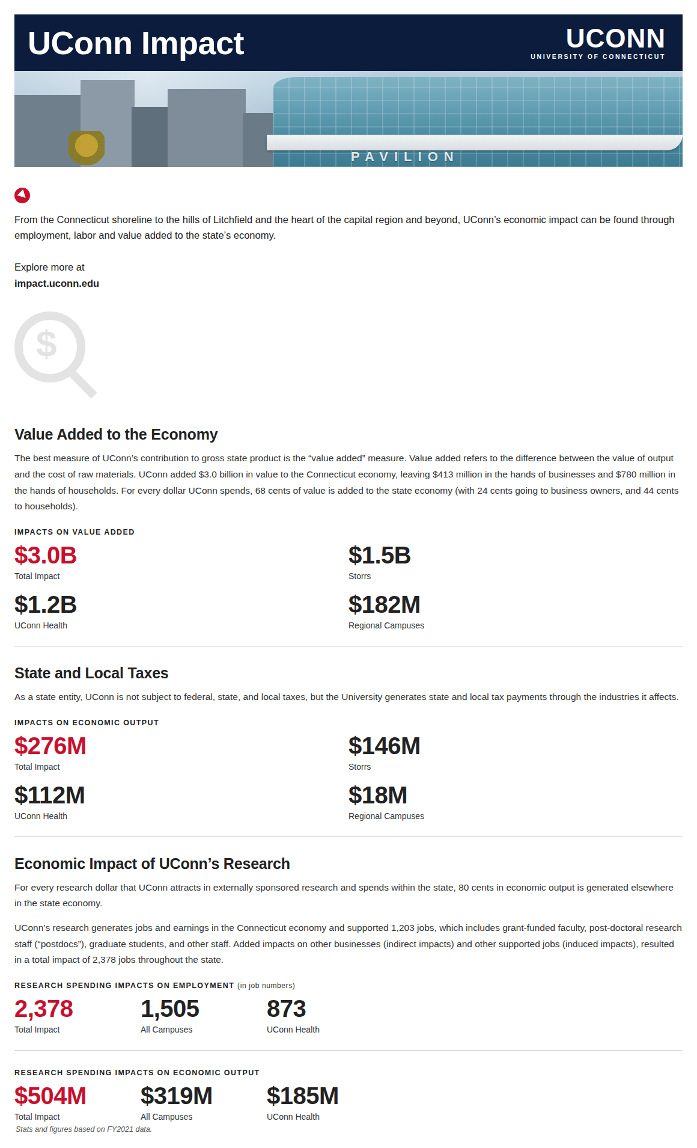UConn Impact
UCONN UNIVERSITY OF CONNECTICUT
PAVILION
From the Connecticut shoreline to the hills of Litchfield and the heart of the capital region and beyond, UConn’s economic impact can be found through employment, labor and value added to the state’s economy.
Explore more at
impact.uconn.edu
$
Value Added to the Economy
The best measure of UConn’s contribution to gross state product is the “value added” measure. Value added refers to the difference between the value of output and the cost of raw materials. UConn added $3.0 billion in value to the Connecticut economy, leaving $413 million in the hands of businesses and $780 million in the hands of households. For every dollar UConn spends, 68 cents of value is added to the state economy (with 24 cents going to business owners, and 44 cents to households).
IMPACTS ON VALUE ADDED
$3.0B
Total Impact
$1.5B
Storrs
$1.2B
UConn Health
$182M
Regional Campuses
State and Local Taxes
As a state entity, UConn is not subject to federal, state, and local taxes, but the University generates state and local tax payments through the industries it affects.
IMPACTS ON ECONOMIC OUTPUT
$276M
Total Impact
$146M
Storrs
$112M
UConn Health
$18M
Regional Campuses
Economic Impact of UConn’s Research
For every research dollar that UConn attracts in externally sponsored research and spends within the state, 80 cents in economic output is generated elsewhere in the state economy.
UConn’s research generates jobs and earnings in the Connecticut economy and supported 1,203 jobs, which includes grant-funded faculty, post-doctoral research staff (“postdocs”), graduate students, and other staff. Added impacts on other businesses (indirect impacts) and other supported jobs (induced impacts), resulted in a total impact of 2,378 jobs throughout the state.
RESEARCH SPENDING IMPACTS ON EMPLOYMENT (in job numbers)
2,378
Total Impact
1,505
All Campuses
873
UConn Health
RESEARCH SPENDING IMPACTS ON ECONOMIC OUTPUT
$504M
Total Impact
$319M
All Campuses
$185M
UConn Health
Stats and figures based on FY2021 data.